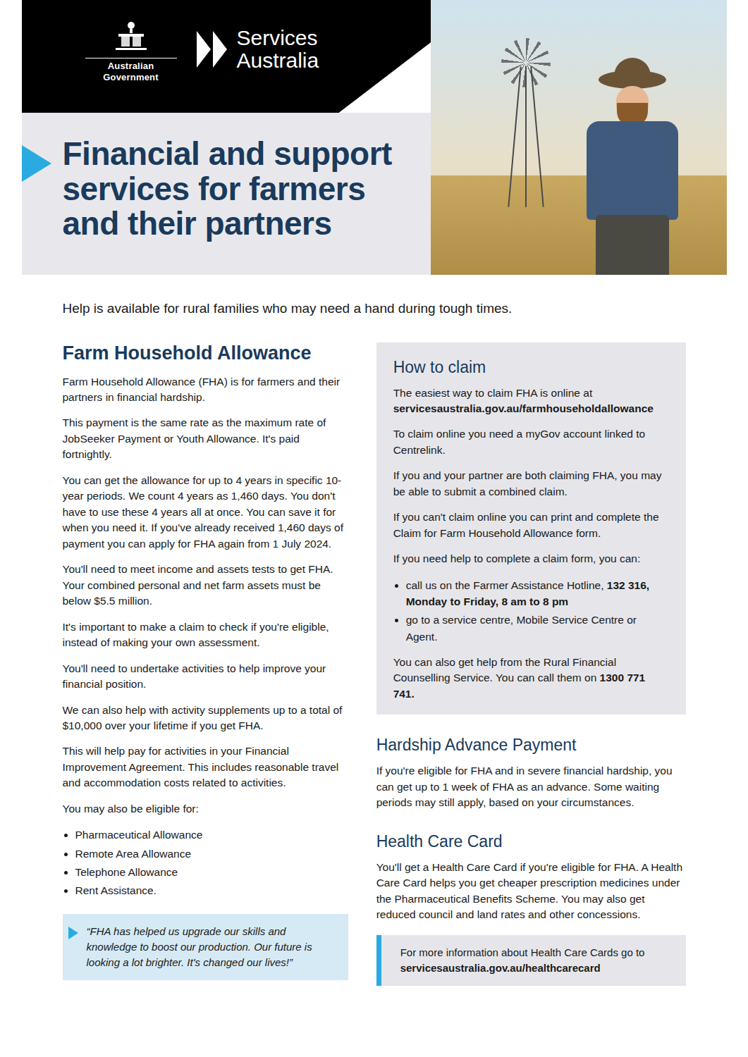Australian Government
Services Australia
Financial and support
services for farmers
and their partners
Help is available for rural families who may need a hand during tough times.
Farm Household Allowance
Farm Household Allowance (FHA) is for farmers and their partners in financial hardship.
This payment is the same rate as the maximum rate of JobSeeker Payment or Youth Allowance. It's paid fortnightly.
You can get the allowance for up to 4 years in specific 10-year periods. We count 4 years as 1,460 days. You don't have to use these 4 years all at once. You can save it for when you need it. If you've already received 1,460 days of payment you can apply for FHA again from 1 July 2024.
You'll need to meet income and assets tests to get FHA. Your combined personal and net farm assets must be below $5.5 million.
It's important to make a claim to check if you're eligible, instead of making your own assessment.
You'll need to undertake activities to help improve your financial position.
We can also help with activity supplements up to a total of $10,000 over your lifetime if you get FHA.
This will help pay for activities in your Financial Improvement Agreement. This includes reasonable travel and accommodation costs related to activities.
You may also be eligible for:
Pharmaceutical Allowance
Remote Area Allowance
Telephone Allowance
Rent Assistance.
“FHA has helped us upgrade our skills and knowledge to boost our production. Our future is looking a lot brighter. It's changed our lives!”
How to claim
The easiest way to claim FHA is online at servicesaustralia.gov.au/farmhouseholdallowance
To claim online you need a myGov account linked to Centrelink.
If you and your partner are both claiming FHA, you may be able to submit a combined claim.
If you can't claim online you can print and complete the Claim for Farm Household Allowance form.
If you need help to complete a claim form, you can:
call us on the Farmer Assistance Hotline, 132 316, Monday to Friday, 8 am to 8 pm
go to a service centre, Mobile Service Centre or Agent.
You can also get help from the Rural Financial Counselling Service. You can call them on 1300 771 741.
Hardship Advance Payment
If you're eligible for FHA and in severe financial hardship, you can get up to 1 week of FHA as an advance. Some waiting periods may still apply, based on your circumstances.
Health Care Card
You'll get a Health Care Card if you're eligible for FHA. A Health Care Card helps you get cheaper prescription medicines under the Pharmaceutical Benefits Scheme. You may also get reduced council and land rates and other concessions.
For more information about Health Care Cards go to servicesaustralia.gov.au/healthcarecard